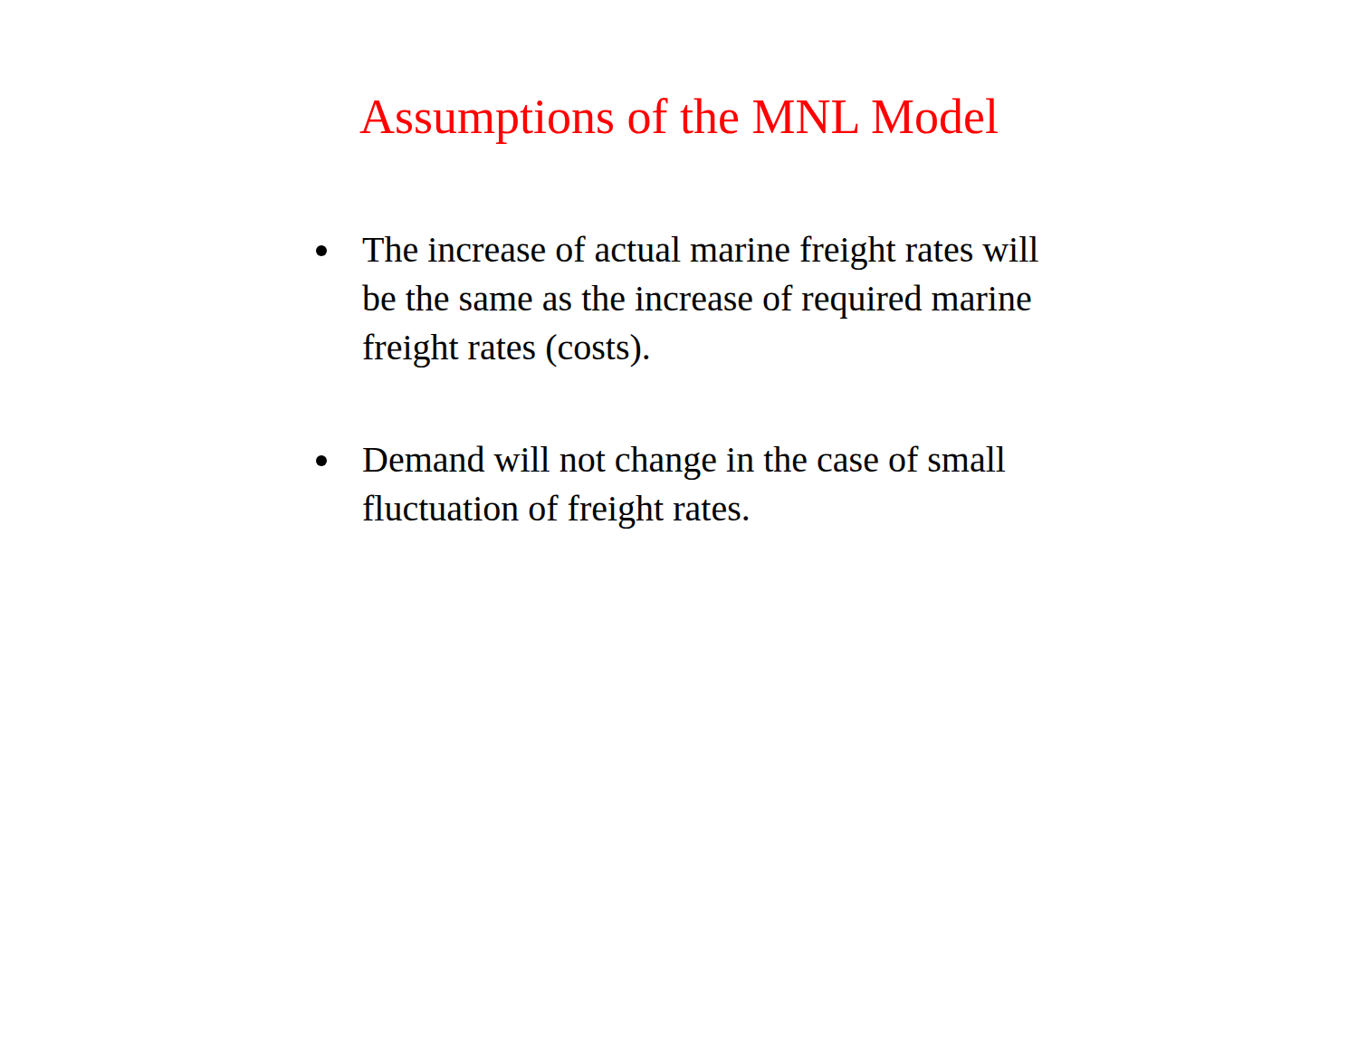Assumptions of the MNL Model
The increase of actual marine freight rates will be the same as the increase of required marine freight rates (costs).
Demand will not change in the case of small fluctuation of freight rates.